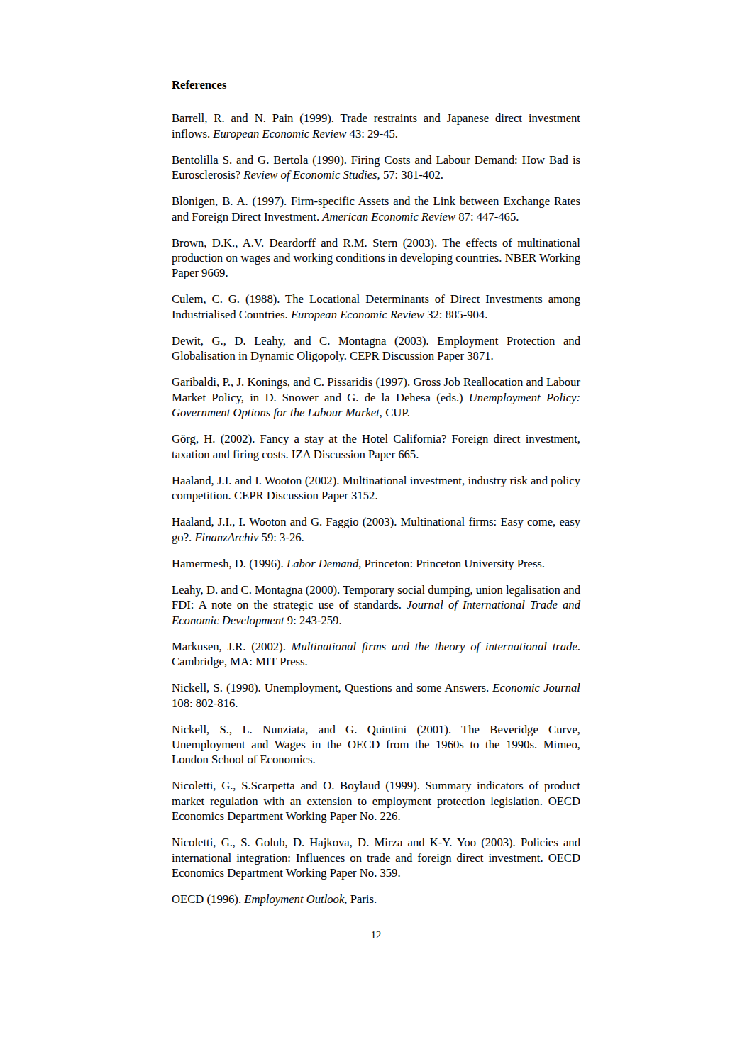References
Barrell, R. and N. Pain (1999). Trade restraints and Japanese direct investment inflows. European Economic Review 43: 29-45.
Bentolilla S. and G. Bertola (1990). Firing Costs and Labour Demand: How Bad is Eurosclerosis? Review of Economic Studies, 57: 381-402.
Blonigen, B. A. (1997). Firm-specific Assets and the Link between Exchange Rates and Foreign Direct Investment. American Economic Review 87: 447-465.
Brown, D.K., A.V. Deardorff and R.M. Stern (2003). The effects of multinational production on wages and working conditions in developing countries. NBER Working Paper 9669.
Culem, C. G. (1988). The Locational Determinants of Direct Investments among Industrialised Countries. European Economic Review 32: 885-904.
Dewit, G., D. Leahy, and C. Montagna (2003). Employment Protection and Globalisation in Dynamic Oligopoly. CEPR Discussion Paper 3871.
Garibaldi, P., J. Konings, and C. Pissaridis (1997). Gross Job Reallocation and Labour Market Policy, in D. Snower and G. de la Dehesa (eds.) Unemployment Policy: Government Options for the Labour Market, CUP.
Görg, H. (2002). Fancy a stay at the Hotel California? Foreign direct investment, taxation and firing costs. IZA Discussion Paper 665.
Haaland, J.I. and I. Wooton (2002). Multinational investment, industry risk and policy competition. CEPR Discussion Paper 3152.
Haaland, J.I., I. Wooton and G. Faggio (2003). Multinational firms: Easy come, easy go?. FinanzArchiv 59: 3-26.
Hamermesh, D. (1996). Labor Demand, Princeton: Princeton University Press.
Leahy, D. and C. Montagna (2000). Temporary social dumping, union legalisation and FDI: A note on the strategic use of standards. Journal of International Trade and Economic Development 9: 243-259.
Markusen, J.R. (2002). Multinational firms and the theory of international trade. Cambridge, MA: MIT Press.
Nickell, S. (1998). Unemployment, Questions and some Answers. Economic Journal 108: 802-816.
Nickell, S., L. Nunziata, and G. Quintini (2001). The Beveridge Curve, Unemployment and Wages in the OECD from the 1960s to the 1990s. Mimeo, London School of Economics.
Nicoletti, G., S.Scarpetta and O. Boylaud (1999). Summary indicators of product market regulation with an extension to employment protection legislation. OECD Economics Department Working Paper No. 226.
Nicoletti, G., S. Golub, D. Hajkova, D. Mirza and K-Y. Yoo (2003). Policies and international integration: Influences on trade and foreign direct investment. OECD Economics Department Working Paper No. 359.
OECD (1996). Employment Outlook, Paris.
12